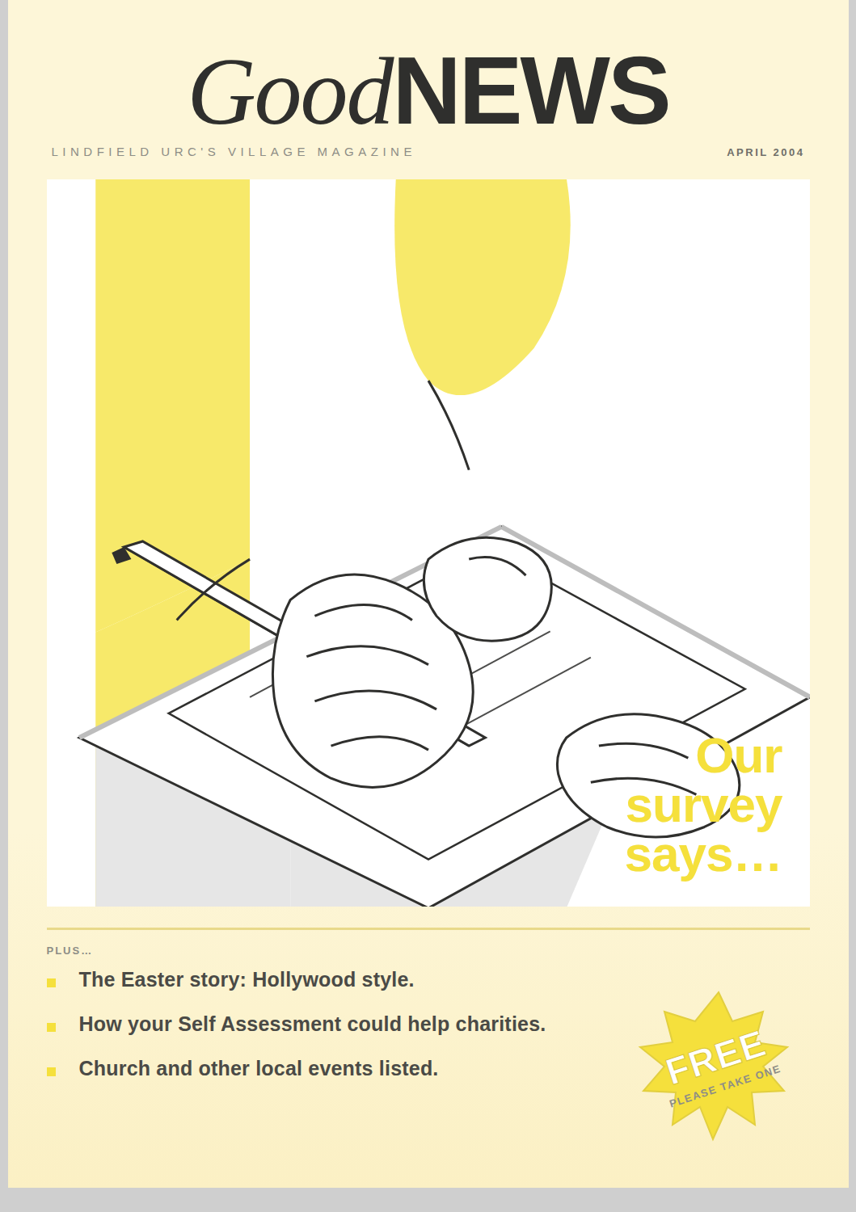Good NEWS
Lindfield URC's Village Magazine April 2004
Our
survey
says…
Plus…
The Easter story: Hollywood style.
How your Self Assessment could help charities.
Church and other local events listed.
FREE PLEASE TAKE ONE